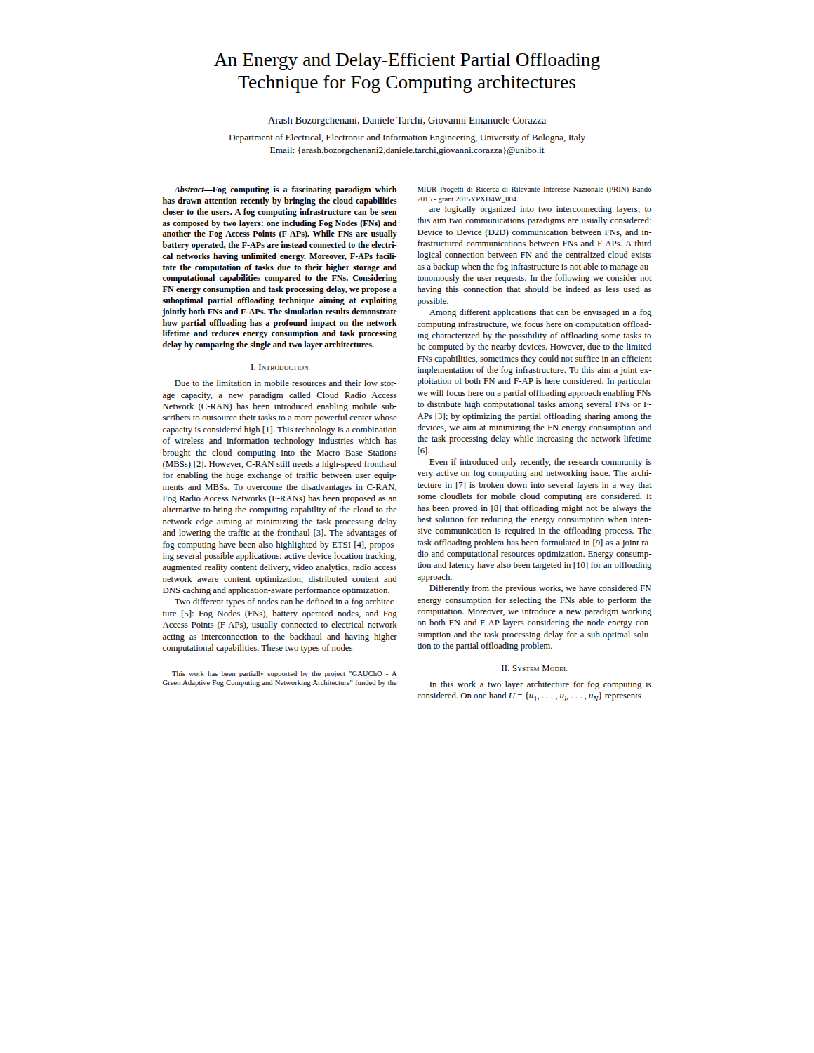An Energy and Delay-Efficient Partial Offloading
Technique for Fog Computing architectures
Arash Bozorgchenani, Daniele Tarchi, Giovanni Emanuele Corazza
Department of Electrical, Electronic and Information Engineering, University of Bologna, Italy
Email: {arash.bozorgchenani2,daniele.tarchi,giovanni.corazza}@unibo.it
Abstract—Fog computing is a fascinating paradigm which has drawn attention recently by bringing the cloud capabilities closer to the users. A fog computing infrastructure can be seen as composed by two layers: one including Fog Nodes (FNs) and another the Fog Access Points (F-APs). While FNs are usually battery operated, the F-APs are instead connected to the electrical networks having unlimited energy. Moreover, F-APs facilitate the computation of tasks due to their higher storage and computational capabilities compared to the FNs. Considering FN energy consumption and task processing delay, we propose a suboptimal partial offloading technique aiming at exploiting jointly both FNs and F-APs. The simulation results demonstrate how partial offloading has a profound impact on the network lifetime and reduces energy consumption and task processing delay by comparing the single and two layer architectures.
I. Introduction
Due to the limitation in mobile resources and their low storage capacity, a new paradigm called Cloud Radio Access Network (C-RAN) has been introduced enabling mobile subscribers to outsource their tasks to a more powerful center whose capacity is considered high [1]. This technology is a combination of wireless and information technology industries which has brought the cloud computing into the Macro Base Stations (MBSs) [2]. However, C-RAN still needs a high-speed fronthaul for enabling the huge exchange of traffic between user equipments and MBSs. To overcome the disadvantages in C-RAN, Fog Radio Access Networks (F-RANs) has been proposed as an alternative to bring the computing capability of the cloud to the network edge aiming at minimizing the task processing delay and lowering the traffic at the fronthaul [3]. The advantages of fog computing have been also highlighted by ETSI [4], proposing several possible applications: active device location tracking, augmented reality content delivery, video analytics, radio access network aware content optimization, distributed content and DNS caching and application-aware performance optimization.
Two different types of nodes can be defined in a fog architecture [5]: Fog Nodes (FNs), battery operated nodes, and Fog Access Points (F-APs), usually connected to electrical network acting as interconnection to the backhaul and having higher computational capabilities. These two types of nodes
This work has been partially supported by the project "GAUChO - A Green Adaptive Fog Computing and Networking Architecture" funded by the MIUR Progetti di Ricerca di Rilevante Interesse Nazionale (PRIN) Bando 2015 - grant 2015YPXH4W_004.
are logically organized into two interconnecting layers; to this aim two communications paradigms are usually considered: Device to Device (D2D) communication between FNs, and infrastructured communications between FNs and F-APs. A third logical connection between FN and the centralized cloud exists as a backup when the fog infrastructure is not able to manage autonomously the user requests. In the following we consider not having this connection that should be indeed as less used as possible.
Among different applications that can be envisaged in a fog computing infrastructure, we focus here on computation offloading characterized by the possibility of offloading some tasks to be computed by the nearby devices. However, due to the limited FNs capabilities, sometimes they could not suffice in an efficient implementation of the fog infrastructure. To this aim a joint exploitation of both FN and F-AP is here considered. In particular we will focus here on a partial offloading approach enabling FNs to distribute high computational tasks among several FNs or F-APs [3]; by optimizing the partial offloading sharing among the devices, we aim at minimizing the FN energy consumption and the task processing delay while increasing the network lifetime [6].
Even if introduced only recently, the research community is very active on fog computing and networking issue. The architecture in [7] is broken down into several layers in a way that some cloudlets for mobile cloud computing are considered. It has been proved in [8] that offloading might not be always the best solution for reducing the energy consumption when intensive communication is required in the offloading process. The task offloading problem has been formulated in [9] as a joint radio and computational resources optimization. Energy consumption and latency have also been targeted in [10] for an offloading approach.
Differently from the previous works, we have considered FN energy consumption for selecting the FNs able to perform the computation. Moreover, we introduce a new paradigm working on both FN and F-AP layers considering the node energy consumption and the task processing delay for a sub-optimal solution to the partial offloading problem.
II. System Model
In this work a two layer architecture for fog computing is considered. On one hand U = {u1, . . . , ui, . . . , uN} represents